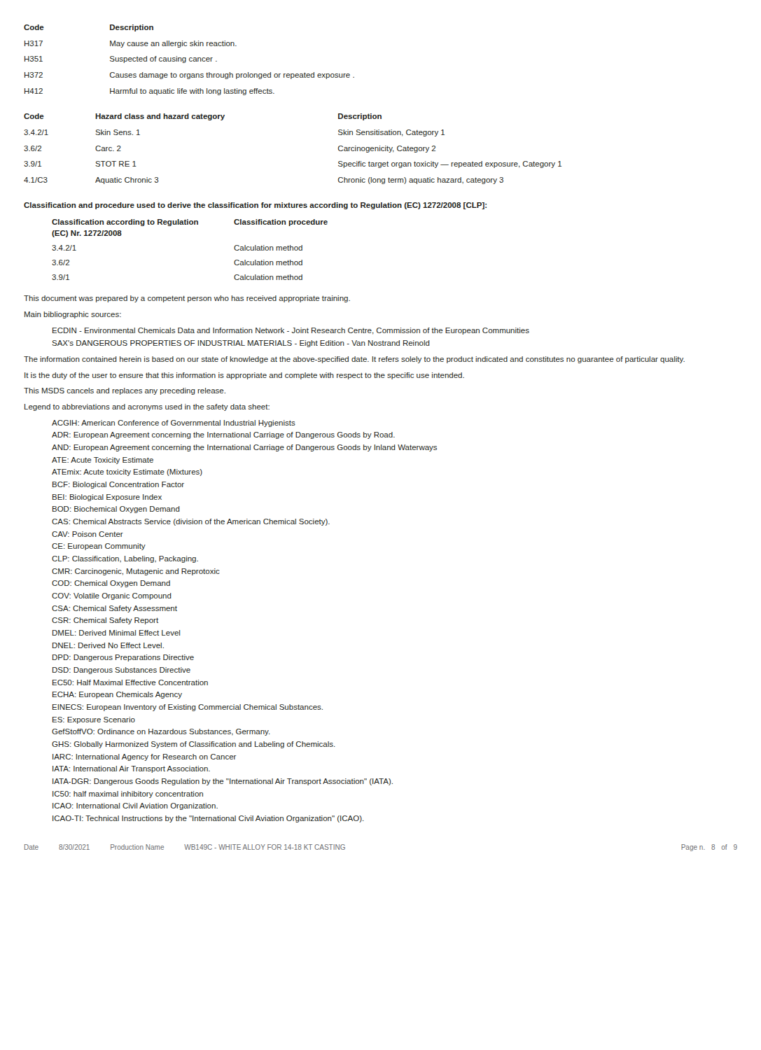| Code | Description |
| --- | --- |
| H317 | May cause an allergic skin reaction. |
| H351 | Suspected of causing cancer . |
| H372 | Causes damage to organs through prolonged or repeated exposure . |
| H412 | Harmful to aquatic life with long lasting effects. |
| Code | Hazard class and hazard category | Description |
| --- | --- | --- |
| 3.4.2/1 | Skin Sens. 1 | Skin Sensitisation, Category 1 |
| 3.6/2 | Carc. 2 | Carcinogenicity, Category 2 |
| 3.9/1 | STOT RE 1 | Specific target organ toxicity — repeated exposure, Category 1 |
| 4.1/C3 | Aquatic Chronic 3 | Chronic (long term) aquatic hazard, category 3 |
Classification and procedure used to derive the classification for mixtures according to Regulation (EC) 1272/2008 [CLP]:
| Classification according to Regulation (EC) Nr. 1272/2008 | Classification procedure |
| --- | --- |
| 3.4.2/1 | Calculation method |
| 3.6/2 | Calculation method |
| 3.9/1 | Calculation method |
This document was prepared by a competent person who has received appropriate training.
Main bibliographic sources:
ECDIN - Environmental Chemicals Data and Information Network - Joint Research Centre, Commission of the European Communities
SAX's DANGEROUS PROPERTIES OF INDUSTRIAL MATERIALS - Eight Edition - Van Nostrand Reinold
The information contained herein is based on our state of knowledge at the above-specified date. It refers solely to the product indicated and constitutes no guarantee of particular quality.
It is the duty of the user to ensure that this information is appropriate and complete with respect to the specific use intended.
This MSDS cancels and replaces any preceding release.
Legend to abbreviations and acronyms used in the safety data sheet:
ACGIH: American Conference of Governmental Industrial Hygienists
ADR: European Agreement concerning the International Carriage of Dangerous Goods by Road.
AND: European Agreement concerning the International Carriage of Dangerous Goods by Inland Waterways
ATE: Acute Toxicity Estimate
ATEmix: Acute toxicity Estimate (Mixtures)
BCF: Biological Concentration Factor
BEI: Biological Exposure Index
BOD: Biochemical Oxygen Demand
CAS: Chemical Abstracts Service (division of the American Chemical Society).
CAV: Poison Center
CE: European Community
CLP: Classification, Labeling, Packaging.
CMR: Carcinogenic, Mutagenic and Reprotoxic
COD: Chemical Oxygen Demand
COV: Volatile Organic Compound
CSA: Chemical Safety Assessment
CSR: Chemical Safety Report
DMEL: Derived Minimal Effect Level
DNEL: Derived No Effect Level.
DPD: Dangerous Preparations Directive
DSD: Dangerous Substances Directive
EC50: Half Maximal Effective Concentration
ECHA: European Chemicals Agency
EINECS: European Inventory of Existing Commercial Chemical Substances.
ES: Exposure Scenario
GefStoffVO: Ordinance on Hazardous Substances, Germany.
GHS: Globally Harmonized System of Classification and Labeling of Chemicals.
IARC: International Agency for Research on Cancer
IATA: International Air Transport Association.
IATA-DGR: Dangerous Goods Regulation by the "International Air Transport Association" (IATA).
IC50: half maximal inhibitory concentration
ICAO: International Civil Aviation Organization.
ICAO-TI: Technical Instructions by the "International Civil Aviation Organization" (ICAO).
Date 8/30/2021 Production Name WB149C - WHITE ALLOY FOR 14-18 KT CASTING
Page n. 8 of 9